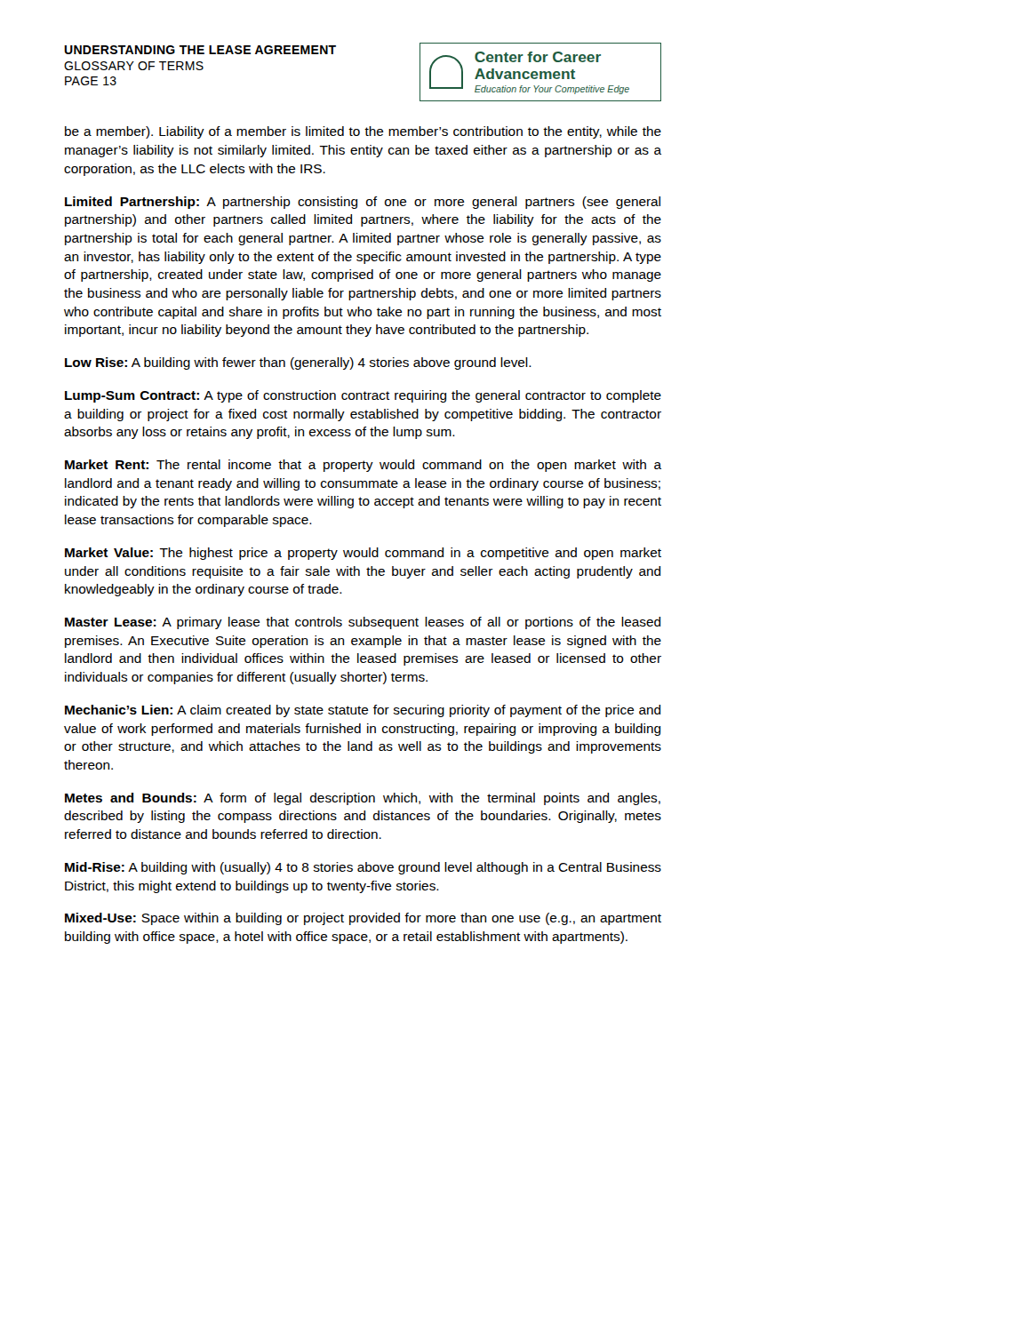Understanding the Lease Agreement
Glossary of Terms
Page 13
Center for Career Advancement Education for Your Competitive Edge
be a member). Liability of a member is limited to the member’s contribution to the entity, while the manager’s liability is not similarly limited. This entity can be taxed either as a partnership or as a corporation, as the LLC elects with the IRS.
Limited Partnership: A partnership consisting of one or more general partners (see general partnership) and other partners called limited partners, where the liability for the acts of the partnership is total for each general partner. A limited partner whose role is generally passive, as an investor, has liability only to the extent of the specific amount invested in the partnership. A type of partnership, created under state law, comprised of one or more general partners who manage the business and who are personally liable for partnership debts, and one or more limited partners who contribute capital and share in profits but who take no part in running the business, and most important, incur no liability beyond the amount they have contributed to the partnership.
Low Rise: A building with fewer than (generally) 4 stories above ground level.
Lump-Sum Contract: A type of construction contract requiring the general contractor to complete a building or project for a fixed cost normally established by competitive bidding. The contractor absorbs any loss or retains any profit, in excess of the lump sum.
Market Rent: The rental income that a property would command on the open market with a landlord and a tenant ready and willing to consummate a lease in the ordinary course of business; indicated by the rents that landlords were willing to accept and tenants were willing to pay in recent lease transactions for comparable space.
Market Value: The highest price a property would command in a competitive and open market under all conditions requisite to a fair sale with the buyer and seller each acting prudently and knowledgeably in the ordinary course of trade.
Master Lease: A primary lease that controls subsequent leases of all or portions of the leased premises. An Executive Suite operation is an example in that a master lease is signed with the landlord and then individual offices within the leased premises are leased or licensed to other individuals or companies for different (usually shorter) terms.
Mechanic’s Lien: A claim created by state statute for securing priority of payment of the price and value of work performed and materials furnished in constructing, repairing or improving a building or other structure, and which attaches to the land as well as to the buildings and improvements thereon.
Metes and Bounds: A form of legal description which, with the terminal points and angles, described by listing the compass directions and distances of the boundaries. Originally, metes referred to distance and bounds referred to direction.
Mid-Rise: A building with (usually) 4 to 8 stories above ground level although in a Central Business District, this might extend to buildings up to twenty-five stories.
Mixed-Use: Space within a building or project provided for more than one use (e.g., an apartment building with office space, a hotel with office space, or a retail establishment with apartments).